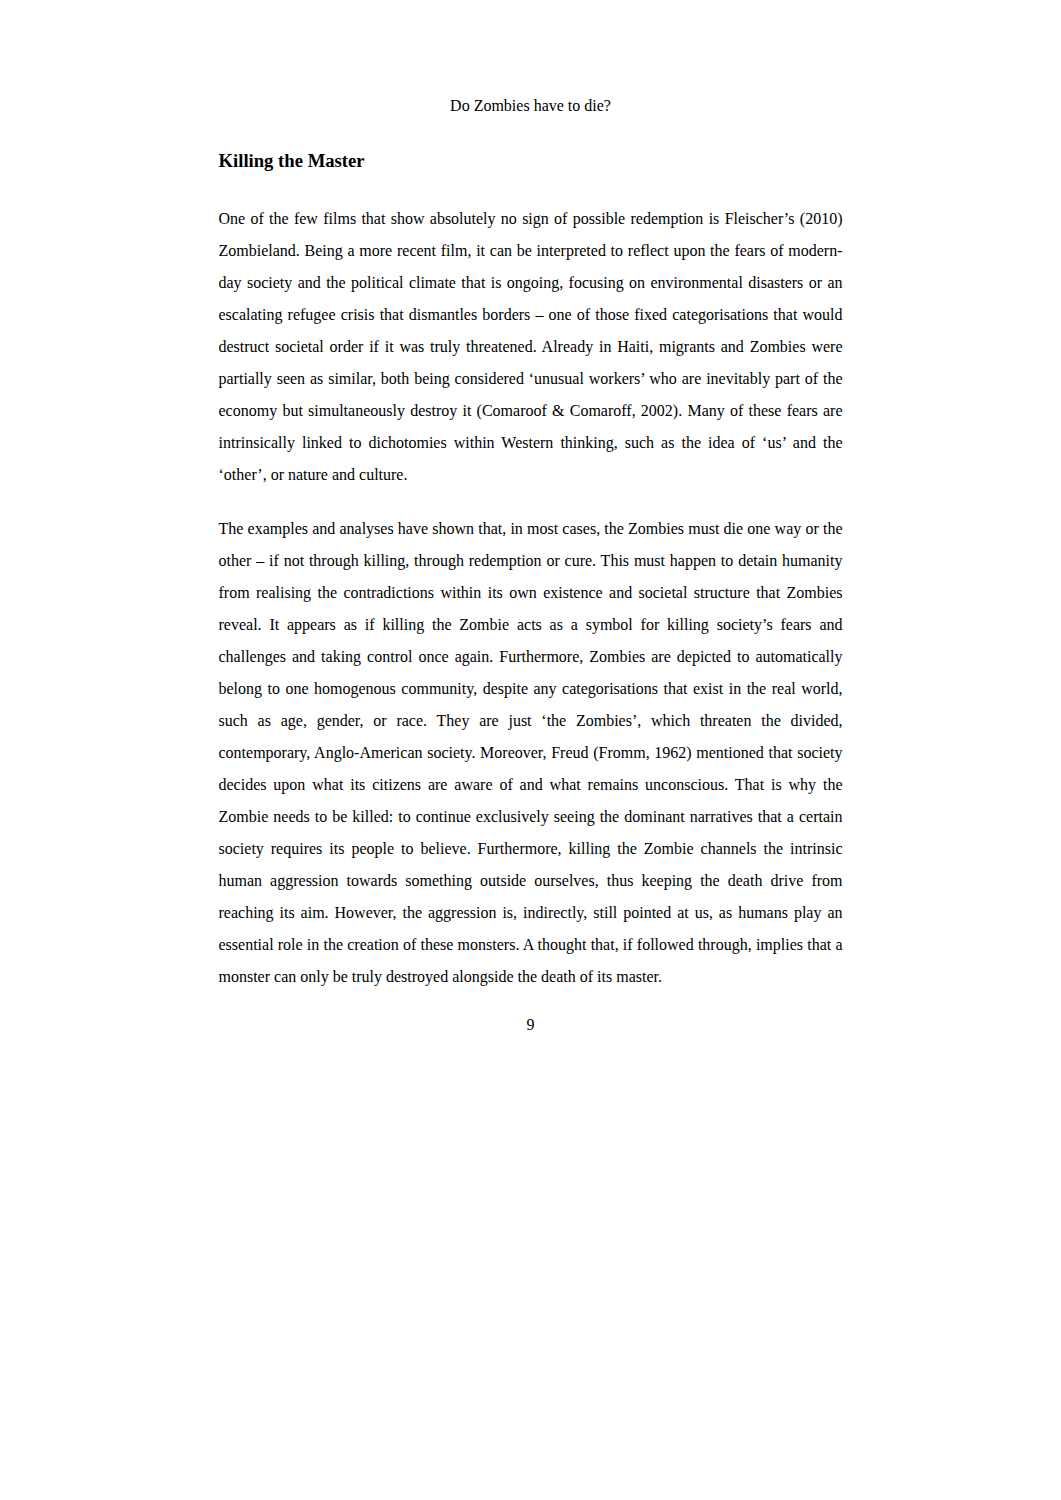Do Zombies have to die?
Killing the Master
One of the few films that show absolutely no sign of possible redemption is Fleischer’s (2010) Zombieland. Being a more recent film, it can be interpreted to reflect upon the fears of modern-day society and the political climate that is ongoing, focusing on environmental disasters or an escalating refugee crisis that dismantles borders – one of those fixed categorisations that would destruct societal order if it was truly threatened. Already in Haiti, migrants and Zombies were partially seen as similar, both being considered ‘unusual workers’ who are inevitably part of the economy but simultaneously destroy it (Comaroof & Comaroff, 2002). Many of these fears are intrinsically linked to dichotomies within Western thinking, such as the idea of ‘us’ and the ‘other’, or nature and culture.
The examples and analyses have shown that, in most cases, the Zombies must die one way or the other – if not through killing, through redemption or cure. This must happen to detain humanity from realising the contradictions within its own existence and societal structure that Zombies reveal. It appears as if killing the Zombie acts as a symbol for killing society’s fears and challenges and taking control once again. Furthermore, Zombies are depicted to automatically belong to one homogenous community, despite any categorisations that exist in the real world, such as age, gender, or race. They are just ‘the Zombies’, which threaten the divided, contemporary, Anglo-American society. Moreover, Freud (Fromm, 1962) mentioned that society decides upon what its citizens are aware of and what remains unconscious. That is why the Zombie needs to be killed: to continue exclusively seeing the dominant narratives that a certain society requires its people to believe. Furthermore, killing the Zombie channels the intrinsic human aggression towards something outside ourselves, thus keeping the death drive from reaching its aim. However, the aggression is, indirectly, still pointed at us, as humans play an essential role in the creation of these monsters. A thought that, if followed through, implies that a monster can only be truly destroyed alongside the death of its master.
9